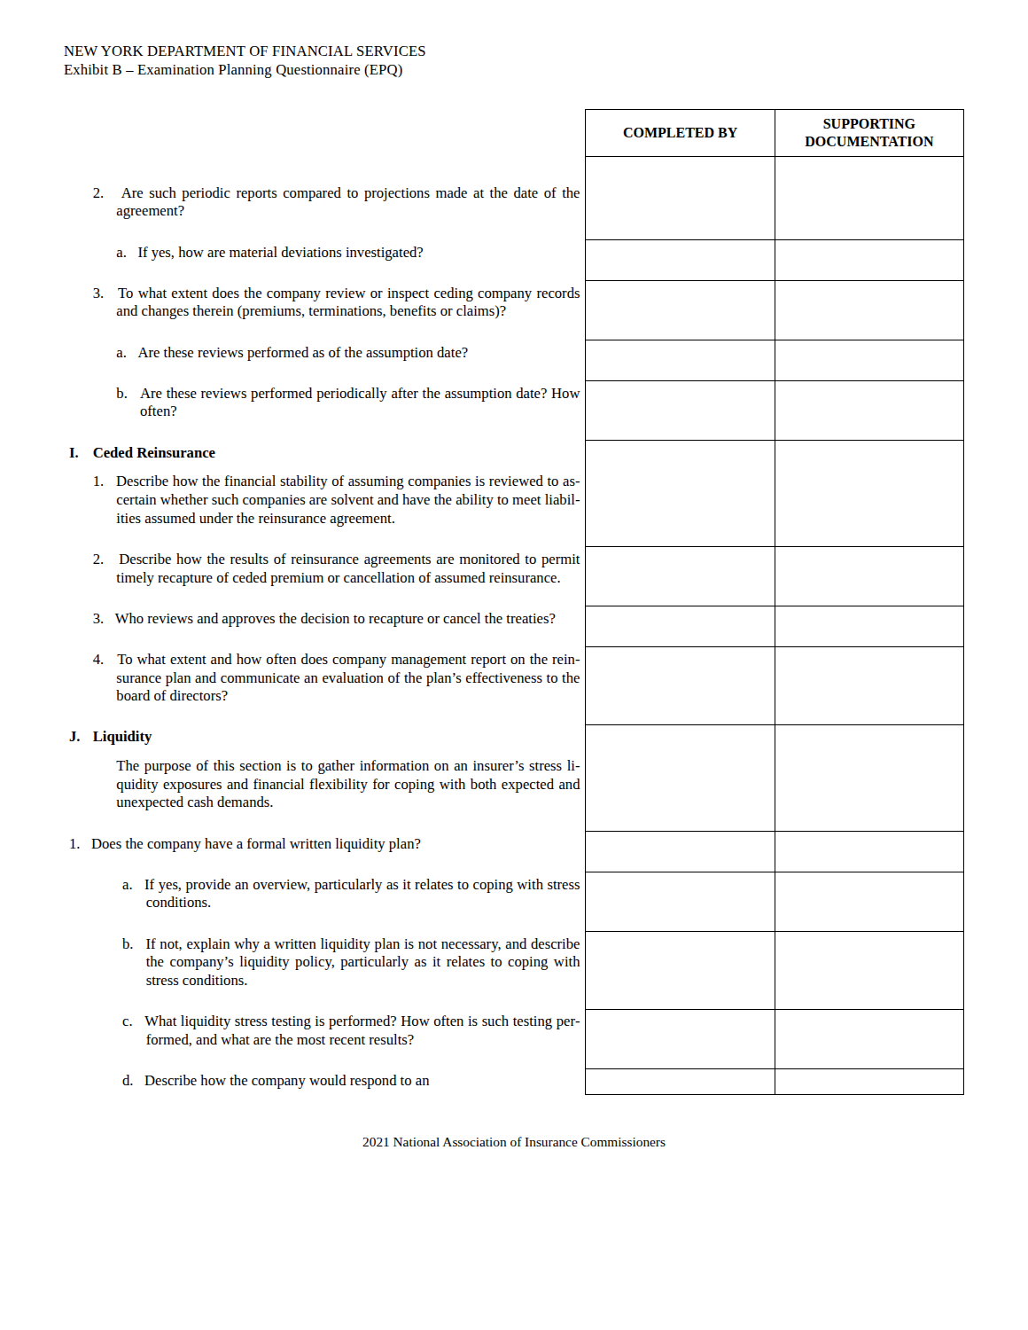NEW YORK DEPARTMENT OF FINANCIAL SERVICES
Exhibit B – Examination Planning Questionnaire (EPQ)
| | COMPLETED BY | SUPPORTING DOCUMENTATION |
| --- | --- | --- |
| 2. Are such periodic reports compared to projections made at the date of the agreement? | | |
| a. If yes, how are material deviations investigated? | | |
| 3. To what extent does the company review or inspect ceding company records and changes therein (premiums, terminations, benefits or claims)? | | |
| a. Are these reviews performed as of the assumption date? | | |
| b. Are these reviews performed periodically after the assumption date? How often? | | |
| I. Ceded Reinsurance 1. Describe how the financial stability of assuming companies is reviewed to ascertain whether such companies are solvent and have the ability to meet liabilities assumed under the reinsurance agreement. | | |
| 2. Describe how the results of reinsurance agreements are monitored to permit timely recapture of ceded premium or cancellation of assumed reinsurance. | | |
| 3. Who reviews and approves the decision to recapture or cancel the treaties? | | |
| 4. To what extent and how often does company management report on the reinsurance plan and communicate an evaluation of the plan’s effectiveness to the board of directors? | | |
| J. Liquidity The purpose of this section is to gather information on an insurer’s stress liquidity exposures and financial flexibility for coping with both expected and unexpected cash demands. | | |
| 1. Does the company have a formal written liquidity plan? | | |
| a. If yes, provide an overview, particularly as it relates to coping with stress conditions. | | |
| b. If not, explain why a written liquidity plan is not necessary, and describe the company’s liquidity policy, particularly as it relates to coping with stress conditions. | | |
| c. What liquidity stress testing is performed? How often is such testing performed, and what are the most recent results? | | |
| d. Describe how the company would respond to an | | |
2021 National Association of Insurance Commissioners